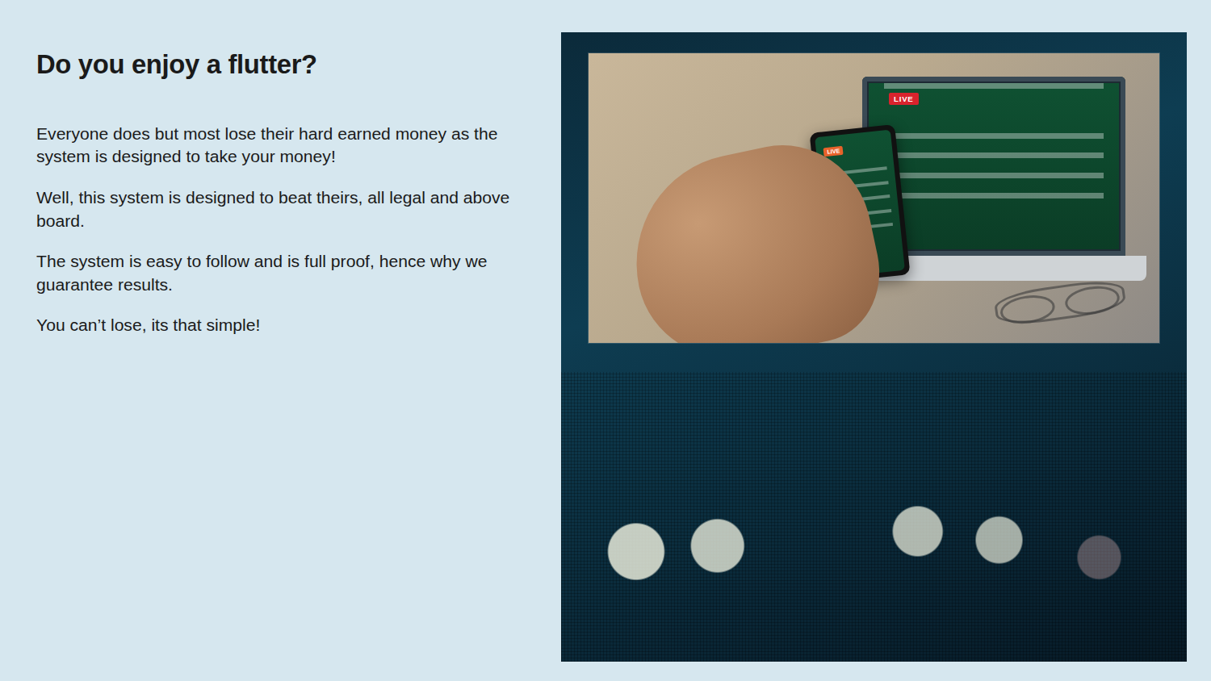Do you enjoy a flutter?
Everyone does but most lose their hard earned money as the system is designed to take your money!
Well, this system is designed to beat theirs, all legal and above board.
The system is easy to follow and is full proof, hence why we guarantee results.
You can’t lose, its that simple!
LIVE
LIVE